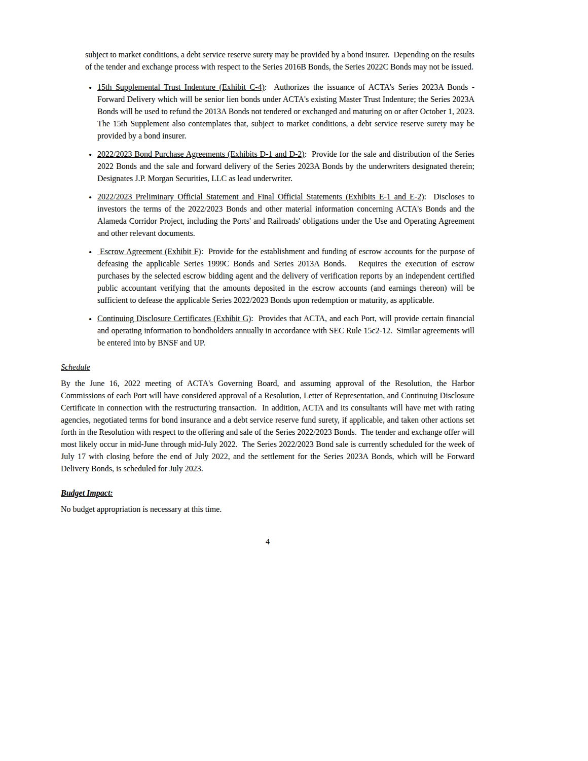subject to market conditions, a debt service reserve surety may be provided by a bond insurer. Depending on the results of the tender and exchange process with respect to the Series 2016B Bonds, the Series 2022C Bonds may not be issued.
15th Supplemental Trust Indenture (Exhibit C-4): Authorizes the issuance of ACTA's Series 2023A Bonds - Forward Delivery which will be senior lien bonds under ACTA's existing Master Trust Indenture; the Series 2023A Bonds will be used to refund the 2013A Bonds not tendered or exchanged and maturing on or after October 1, 2023. The 15th Supplement also contemplates that, subject to market conditions, a debt service reserve surety may be provided by a bond insurer.
2022/2023 Bond Purchase Agreements (Exhibits D-1 and D-2): Provide for the sale and distribution of the Series 2022 Bonds and the sale and forward delivery of the Series 2023A Bonds by the underwriters designated therein; Designates J.P. Morgan Securities, LLC as lead underwriter.
2022/2023 Preliminary Official Statement and Final Official Statements (Exhibits E-1 and E-2): Discloses to investors the terms of the 2022/2023 Bonds and other material information concerning ACTA's Bonds and the Alameda Corridor Project, including the Ports' and Railroads' obligations under the Use and Operating Agreement and other relevant documents.
Escrow Agreement (Exhibit F): Provide for the establishment and funding of escrow accounts for the purpose of defeasing the applicable Series 1999C Bonds and Series 2013A Bonds. Requires the execution of escrow purchases by the selected escrow bidding agent and the delivery of verification reports by an independent certified public accountant verifying that the amounts deposited in the escrow accounts (and earnings thereon) will be sufficient to defease the applicable Series 2022/2023 Bonds upon redemption or maturity, as applicable.
Continuing Disclosure Certificates (Exhibit G): Provides that ACTA, and each Port, will provide certain financial and operating information to bondholders annually in accordance with SEC Rule 15c2-12. Similar agreements will be entered into by BNSF and UP.
Schedule
By the June 16, 2022 meeting of ACTA's Governing Board, and assuming approval of the Resolution, the Harbor Commissions of each Port will have considered approval of a Resolution, Letter of Representation, and Continuing Disclosure Certificate in connection with the restructuring transaction. In addition, ACTA and its consultants will have met with rating agencies, negotiated terms for bond insurance and a debt service reserve fund surety, if applicable, and taken other actions set forth in the Resolution with respect to the offering and sale of the Series 2022/2023 Bonds. The tender and exchange offer will most likely occur in mid-June through mid-July 2022. The Series 2022/2023 Bond sale is currently scheduled for the week of July 17 with closing before the end of July 2022, and the settlement for the Series 2023A Bonds, which will be Forward Delivery Bonds, is scheduled for July 2023.
Budget Impact:
No budget appropriation is necessary at this time.
4